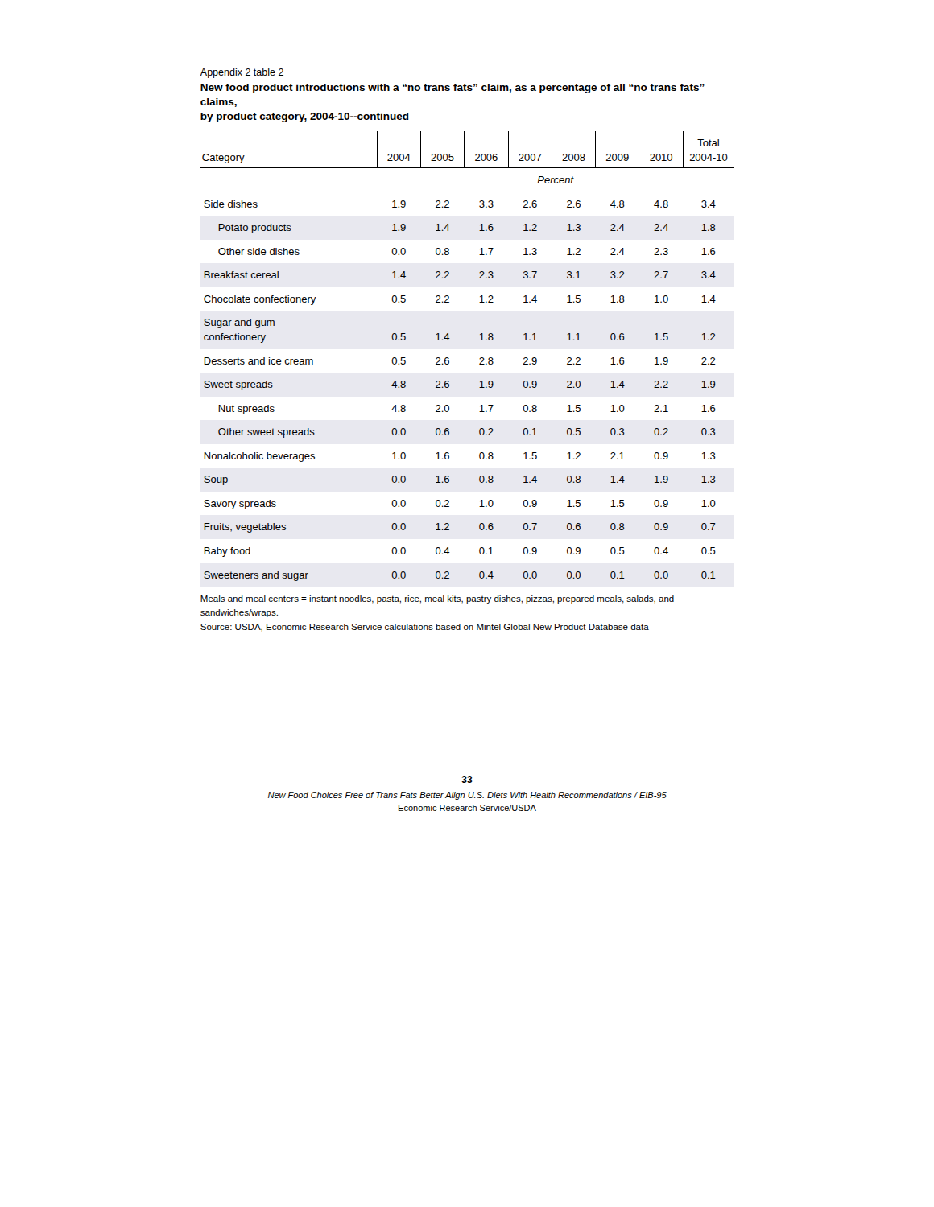Appendix 2 table 2
New food product introductions with a “no trans fats” claim, as a percentage of all “no trans fats” claims,
by product category, 2004-10--continued
| Category | 2004 | 2005 | 2006 | 2007 | 2008 | 2009 | 2010 | Total 2004-10 |
| --- | --- | --- | --- | --- | --- | --- | --- | --- |
| | Percent |
| Side dishes | 1.9 | 2.2 | 3.3 | 2.6 | 2.6 | 4.8 | 4.8 | 3.4 |
| Potato products | 1.9 | 1.4 | 1.6 | 1.2 | 1.3 | 2.4 | 2.4 | 1.8 |
| Other side dishes | 0.0 | 0.8 | 1.7 | 1.3 | 1.2 | 2.4 | 2.3 | 1.6 |
| Breakfast cereal | 1.4 | 2.2 | 2.3 | 3.7 | 3.1 | 3.2 | 2.7 | 3.4 |
| Chocolate confectionery | 0.5 | 2.2 | 1.2 | 1.4 | 1.5 | 1.8 | 1.0 | 1.4 |
| Sugar and gum confectionery | 0.5 | 1.4 | 1.8 | 1.1 | 1.1 | 0.6 | 1.5 | 1.2 |
| Desserts and ice cream | 0.5 | 2.6 | 2.8 | 2.9 | 2.2 | 1.6 | 1.9 | 2.2 |
| Sweet spreads | 4.8 | 2.6 | 1.9 | 0.9 | 2.0 | 1.4 | 2.2 | 1.9 |
| Nut spreads | 4.8 | 2.0 | 1.7 | 0.8 | 1.5 | 1.0 | 2.1 | 1.6 |
| Other sweet spreads | 0.0 | 0.6 | 0.2 | 0.1 | 0.5 | 0.3 | 0.2 | 0.3 |
| Nonalcoholic beverages | 1.0 | 1.6 | 0.8 | 1.5 | 1.2 | 2.1 | 0.9 | 1.3 |
| Soup | 0.0 | 1.6 | 0.8 | 1.4 | 0.8 | 1.4 | 1.9 | 1.3 |
| Savory spreads | 0.0 | 0.2 | 1.0 | 0.9 | 1.5 | 1.5 | 0.9 | 1.0 |
| Fruits, vegetables | 0.0 | 1.2 | 0.6 | 0.7 | 0.6 | 0.8 | 0.9 | 0.7 |
| Baby food | 0.0 | 0.4 | 0.1 | 0.9 | 0.9 | 0.5 | 0.4 | 0.5 |
| Sweeteners and sugar | 0.0 | 0.2 | 0.4 | 0.0 | 0.0 | 0.1 | 0.0 | 0.1 |
Meals and meal centers = instant noodles, pasta, rice, meal kits, pastry dishes, pizzas, prepared meals, salads, and sandwiches/wraps.
Source: USDA, Economic Research Service calculations based on Mintel Global New Product Database data
33
New Food Choices Free of Trans Fats Better Align U.S. Diets With Health Recommendations / EIB-95
Economic Research Service/USDA